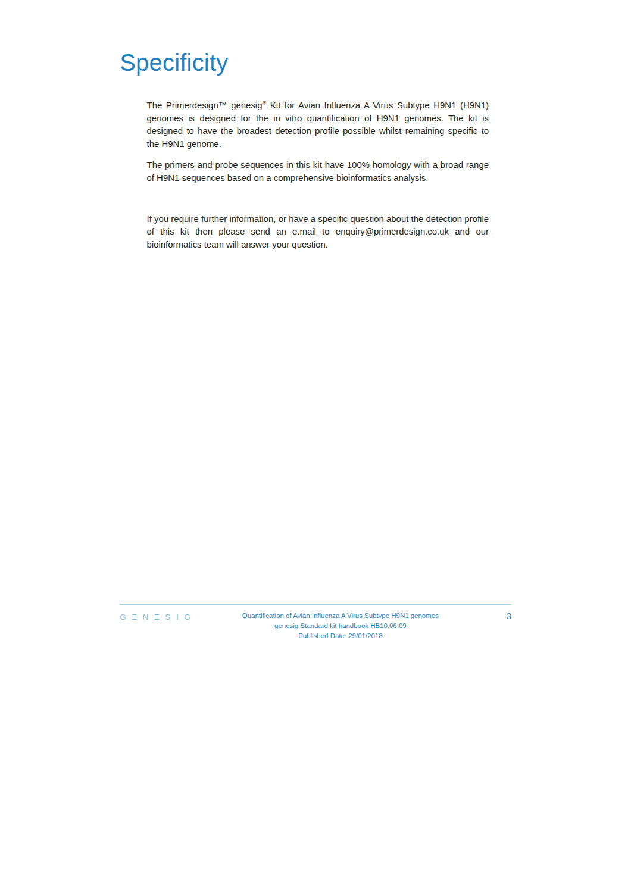Specificity
The Primerdesign™ genesig® Kit for Avian Influenza A Virus Subtype H9N1 (H9N1) genomes is designed for the in vitro quantification of H9N1 genomes. The kit is designed to have the broadest detection profile possible whilst remaining specific to the H9N1 genome.
The primers and probe sequences in this kit have 100% homology with a broad range of H9N1 sequences based on a comprehensive bioinformatics analysis.
If you require further information, or have a specific question about the detection profile of this kit then please send an e.mail to enquiry@primerdesign.co.uk and our bioinformatics team will answer your question.
G Ξ N Ξ S I G
Quantification of Avian Influenza A Virus Subtype H9N1 genomes
genesig Standard kit handbook HB10.06.09
Published Date: 29/01/2018
3